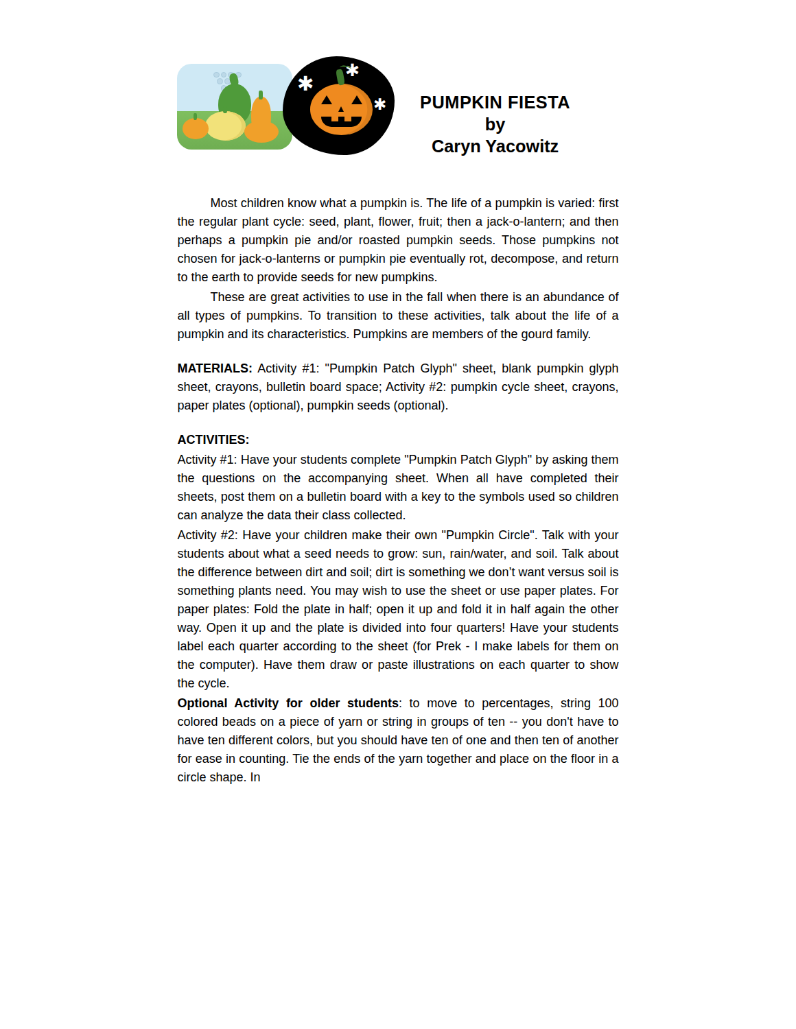✱
✱
✱
PUMPKIN FIESTA
by
Caryn Yacowitz
Most children know what a pumpkin is. The life of a pumpkin is varied: first the regular plant cycle: seed, plant, flower, fruit; then a jack-o-lantern; and then perhaps a pumpkin pie and/or roasted pumpkin seeds. Those pumpkins not chosen for jack-o-lanterns or pumpkin pie eventually rot, decompose, and return to the earth to provide seeds for new pumpkins.
These are great activities to use in the fall when there is an abundance of all types of pumpkins. To transition to these activities, talk about the life of a pumpkin and its characteristics. Pumpkins are members of the gourd family.
MATERIALS: Activity #1: "Pumpkin Patch Glyph" sheet, blank pumpkin glyph sheet, crayons, bulletin board space; Activity #2: pumpkin cycle sheet, crayons, paper plates (optional), pumpkin seeds (optional).
ACTIVITIES:
Activity #1: Have your students complete "Pumpkin Patch Glyph" by asking them the questions on the accompanying sheet. When all have completed their sheets, post them on a bulletin board with a key to the symbols used so children can analyze the data their class collected.
Activity #2: Have your children make their own "Pumpkin Circle". Talk with your students about what a seed needs to grow: sun, rain/water, and soil. Talk about the difference between dirt and soil; dirt is something we don’t want versus soil is something plants need. You may wish to use the sheet or use paper plates. For paper plates: Fold the plate in half; open it up and fold it in half again the other way. Open it up and the plate is divided into four quarters! Have your students label each quarter according to the sheet (for Prek - I make labels for them on the computer). Have them draw or paste illustrations on each quarter to show the cycle.
Optional Activity for older students: to move to percentages, string 100 colored beads on a piece of yarn or string in groups of ten -- you don't have to have ten different colors, but you should have ten of one and then ten of another for ease in counting. Tie the ends of the yarn together and place on the floor in a circle shape. In